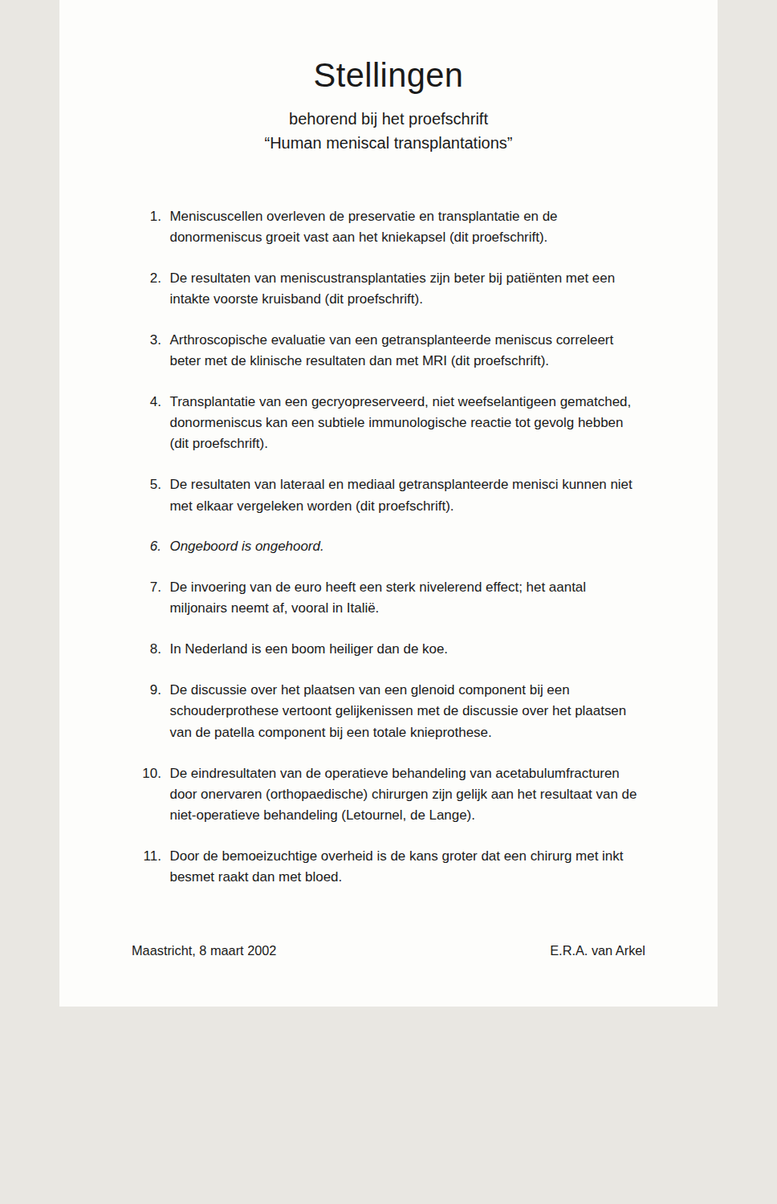Stellingen
behorend bij het proefschrift
“Human meniscal transplantations”
Meniscuscellen overleven de preservatie en transplantatie en de donormeniscus groeit vast aan het kniekapsel (dit proefschrift).
De resultaten van meniscustransplantaties zijn beter bij patiënten met een intakte voorste kruisband (dit proefschrift).
Arthroscopische evaluatie van een getransplanteerde meniscus correleert beter met de klinische resultaten dan met MRI (dit proefschrift).
Transplantatie van een gecryopreserveerd, niet weefselantigeen gematched, donormeniscus kan een subtiele immunologische reactie tot gevolg hebben (dit proefschrift).
De resultaten van lateraal en mediaal getransplanteerde menisci kunnen niet met elkaar vergeleken worden (dit proefschrift).
Ongeboord is ongehoord.
De invoering van de euro heeft een sterk nivelerend effect; het aantal miljonairs neemt af, vooral in Italië.
In Nederland is een boom heiliger dan de koe.
De discussie over het plaatsen van een glenoid component bij een schouderprothese vertoont gelijkenissen met de discussie over het plaatsen van de patella component bij een totale knieprothese.
De eindresultaten van de operatieve behandeling van acetabulumfracturen door onervaren (orthopaedische) chirurgen zijn gelijk aan het resultaat van de niet-operatieve behandeling (Letournel, de Lange).
Door de bemoeizuchtige overheid is de kans groter dat een chirurg met inkt besmet raakt dan met bloed.
Maastricht, 8 maart 2002 E.R.A. van Arkel